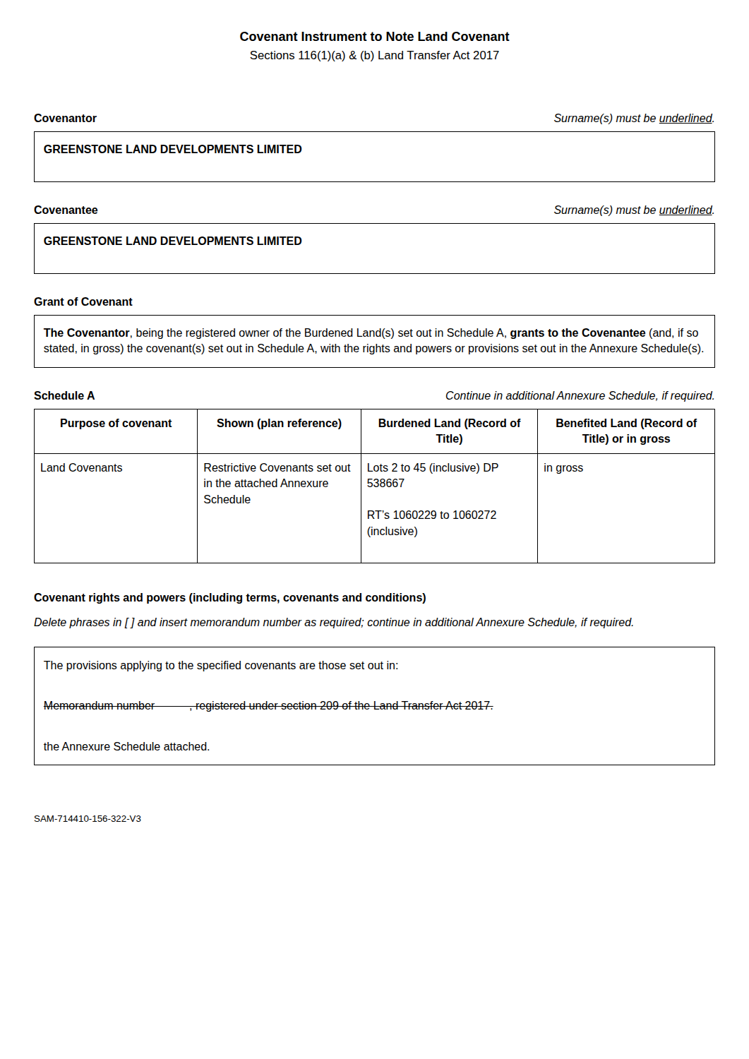Covenant Instrument to Note Land Covenant
Sections 116(1)(a) & (b) Land Transfer Act 2017
Covenantor Surname(s) must be underlined.
GREENSTONE LAND DEVELOPMENTS LIMITED
Covenantee Surname(s) must be underlined.
GREENSTONE LAND DEVELOPMENTS LIMITED
Grant of Covenant
The Covenantor, being the registered owner of the Burdened Land(s) set out in Schedule A, grants to the Covenantee (and, if so stated, in gross) the covenant(s) set out in Schedule A, with the rights and powers or provisions set out in the Annexure Schedule(s).
Schedule A Continue in additional Annexure Schedule, if required.
| Purpose of covenant | Shown (plan reference) | Burdened Land (Record of Title) | Benefited Land (Record of Title) or in gross |
| --- | --- | --- | --- |
| Land Covenants | Restrictive Covenants set out in the attached Annexure Schedule | Lots 2 to 45 (inclusive) DP 538667 RT’s 1060229 to 1060272 (inclusive) | in gross |
Covenant rights and powers (including terms, covenants and conditions)
Delete phrases in [ ] and insert memorandum number as required; continue in additional Annexure Schedule, if required.
The provisions applying to the specified covenants are those set out in:
Memorandum number , registered under section 209 of the Land Transfer Act 2017.
the Annexure Schedule attached.
SAM-714410-156-322-V3